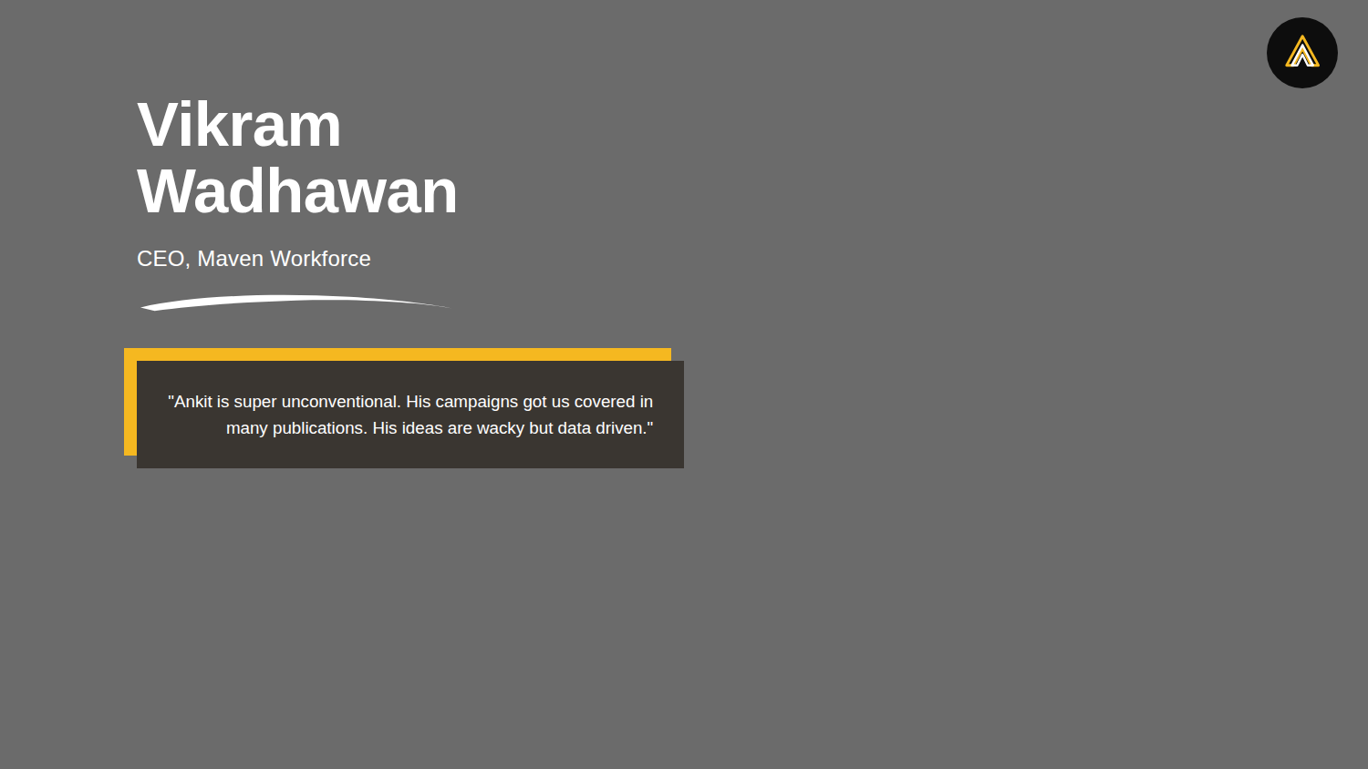Vikram
Wadhawan
CEO, Maven Workforce
"Ankit is super unconventional. His campaigns got us covered in many publications. His ideas are wacky but data driven."